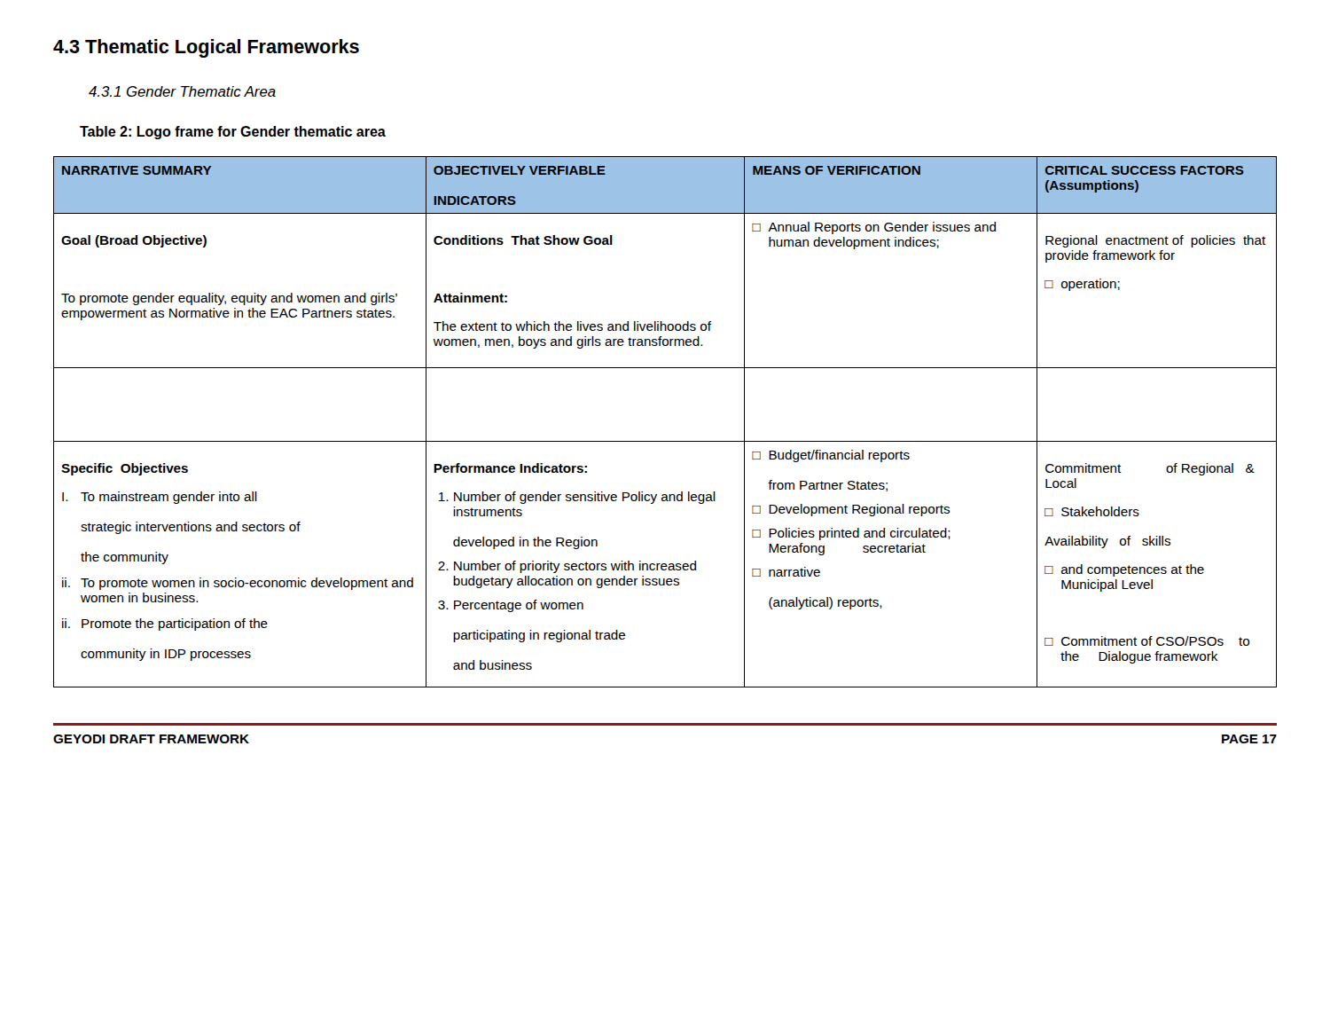4.3 Thematic Logical Frameworks
4.3.1 Gender Thematic Area
Table 2: Logo frame for Gender thematic area
| NARRATIVE SUMMARY | OBJECTIVELY VERFIABLE INDICATORS | MEANS OF VERIFICATION | CRITICAL SUCCESS FACTORS (Assumptions) |
| --- | --- | --- | --- |
| Goal (Broad Objective) To promote gender equality, equity and women and girls’ empowerment as Normative in the EAC Partners states. | Conditions That Show Goal Attainment: The extent to which the lives and livelihoods of women, men, boys and girls are transformed. | Annual Reports on Gender issues and human development indices; | Regional enactment of policies that provide framework for operation; |
| Specific Objectives I. To mainstream gender into all strategic interventions and sectors of the community ii. To promote women in socio-economic development and women in business. ii. Promote the participation of the community in IDP processes | Performance Indicators: Number of gender sensitive Policy and legal instruments developed in the Region Number of priority sectors with increased budgetary allocation on gender issues Percentage of women participating in regional trade and business | Budget/financial reports from Partner States; Development Regional reports Policies printed and circulated; Merafong secretariat narrative (analytical) reports, | Commitment of Regional & Local Stakeholders Availability of skills and competences at the Municipal Level Commitment of CSO/PSOs to the Dialogue framework |
GEYODI DRAFT FRAMEWORK PAGE 17